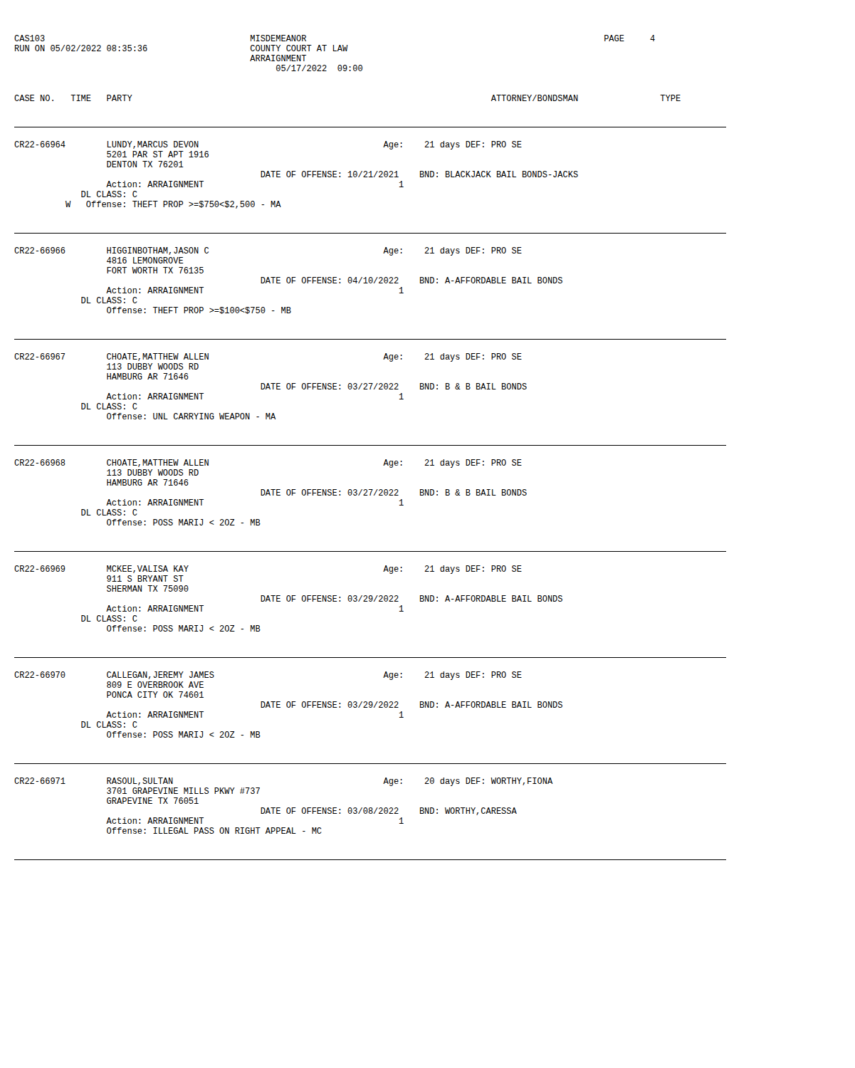CAS103 MISDEMEANOR PAGE 4 RUN ON 05/02/2022 08:35:36 COUNTY COURT AT LAW ARRAIGNMENT 05/17/2022 09:00 CASE NO. TIME PARTY ATTORNEY/BONDSMAN TYPE
CR22-66964 LUNDY,MARCUS DEVON Age: 21 days DEF: PRO SE 5201 PAR ST APT 1916 DENTON TX 76201 DATE OF OFFENSE: 10/21/2021 BND: BLACKJACK BAIL BONDS-JACKS Action: ARRAIGNMENT 1 DL CLASS: C W Offense: THEFT PROP >=$750<$2,500 - MA
CR22-66966 HIGGINBOTHAM,JASON C Age: 21 days DEF: PRO SE 4816 LEMONGROVE FORT WORTH TX 76135 DATE OF OFFENSE: 04/10/2022 BND: A-AFFORDABLE BAIL BONDS Action: ARRAIGNMENT 1 DL CLASS: C Offense: THEFT PROP >=$100<$750 - MB
CR22-66967 CHOATE,MATTHEW ALLEN Age: 21 days DEF: PRO SE 113 DUBBY WOODS RD HAMBURG AR 71646 DATE OF OFFENSE: 03/27/2022 BND: B & B BAIL BONDS Action: ARRAIGNMENT 1 DL CLASS: C Offense: UNL CARRYING WEAPON - MA
CR22-66968 CHOATE,MATTHEW ALLEN Age: 21 days DEF: PRO SE 113 DUBBY WOODS RD HAMBURG AR 71646 DATE OF OFFENSE: 03/27/2022 BND: B & B BAIL BONDS Action: ARRAIGNMENT 1 DL CLASS: C Offense: POSS MARIJ < 2OZ - MB
CR22-66969 MCKEE,VALISA KAY Age: 21 days DEF: PRO SE 911 S BRYANT ST SHERMAN TX 75090 DATE OF OFFENSE: 03/29/2022 BND: A-AFFORDABLE BAIL BONDS Action: ARRAIGNMENT 1 DL CLASS: C Offense: POSS MARIJ < 2OZ - MB
CR22-66970 CALLEGAN,JEREMY JAMES Age: 21 days DEF: PRO SE 809 E OVERBROOK AVE PONCA CITY OK 74601 DATE OF OFFENSE: 03/29/2022 BND: A-AFFORDABLE BAIL BONDS Action: ARRAIGNMENT 1 DL CLASS: C Offense: POSS MARIJ < 2OZ - MB
CR22-66971 RASOUL,SULTAN Age: 20 days DEF: WORTHY,FIONA 3701 GRAPEVINE MILLS PKWY #737 GRAPEVINE TX 76051 DATE OF OFFENSE: 03/08/2022 BND: WORTHY,CARESSA Action: ARRAIGNMENT 1 Offense: ILLEGAL PASS ON RIGHT APPEAL - MC